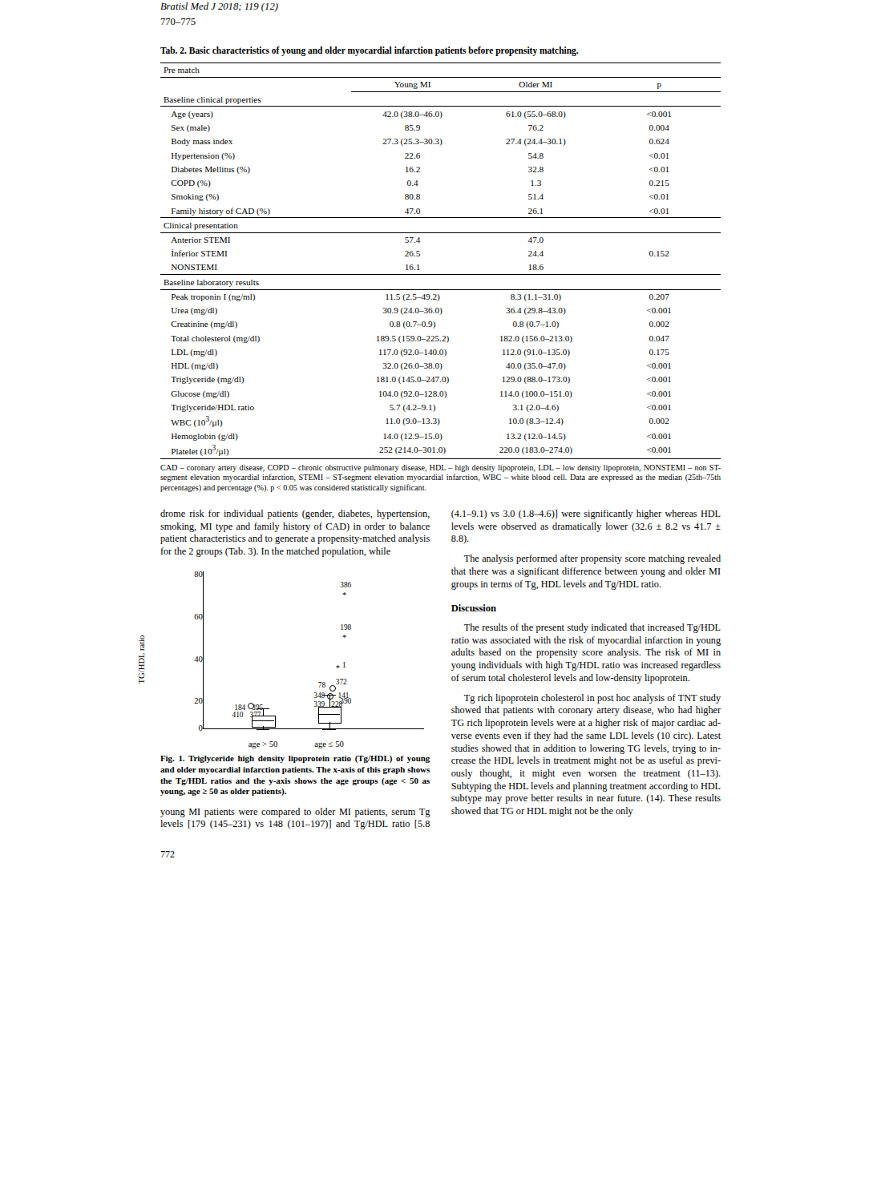Bratisl Med J 2018; 119 (12)
770–775
Tab. 2. Basic characteristics of young and older myocardial infarction patients before propensity matching.
| Pre match |
| | Young MI | Older MI | p |
| Baseline clinical properties |
| Age (years) | 42.0 (38.0–46.0) | 61.0 (55.0–68.0) | <0.001 |
| Sex (male) | 85.9 | 76.2 | 0.004 |
| Body mass index | 27.3 (25.3–30.3) | 27.4 (24.4–30.1) | 0.624 |
| Hypertension (%) | 22.6 | 54.8 | <0.01 |
| Diabetes Mellitus (%) | 16.2 | 32.8 | <0.01 |
| COPD (%) | 0.4 | 1.3 | 0.215 |
| Smoking (%) | 80.8 | 51.4 | <0.01 |
| Family history of CAD (%) | 47.0 | 26.1 | <0.01 |
| Clinical presentation |
| Anterior STEMI | 57.4 | 47.0 | |
| İnferior STEMI | 26.5 | 24.4 | 0.152 |
| NONSTEMI | 16.1 | 18.6 | |
| Baseline laboratory results |
| Peak troponin I (ng/ml) | 11.5 (2.5–49.2) | 8.3 (1.1–31.0) | 0.207 |
| Urea (mg/dl) | 30.9 (24.0–36.0) | 36.4 (29.8–43.0) | <0.001 |
| Creatinine (mg/dl) | 0.8 (0.7–0.9) | 0.8 (0.7–1.0) | 0.002 |
| Total cholesterol (mg/dl) | 189.5 (159.0–225.2) | 182.0 (156.0–213.0) | 0.047 |
| LDL (mg/dl) | 117.0 (92.0–140.0) | 112.0 (91.0–135.0) | 0.175 |
| HDL (mg/dl) | 32.0 (26.0–38.0) | 40.0 (35.0–47.0) | <0.001 |
| Triglyceride (mg/dl) | 181.0 (145.0–247.0) | 129.0 (88.0–173.0) | <0.001 |
| Glucose (mg/dl) | 104.0 (92.0–128.0) | 114.0 (100.0–151.0) | <0.001 |
| Triglyceride/HDL ratio | 5.7 (4.2–9.1) | 3.1 (2.0–4.6) | <0.001 |
| WBC (10 3 /µl) | 11.0 (9.0–13.3) | 10.0 (8.3–12.4) | 0.002 |
| Hemoglobin (g/dl) | 14.0 (12.9–15.0) | 13.2 (12.0–14.5) | <0.001 |
| Platelet (10 3 /µl) | 252 (214.0–301.0) | 220.0 (183.0–274.0) | <0.001 |
CAD – coronary artery disease, COPD – chronic obstructive pulmonary disease, HDL – high density lipoprotein, LDL – low density lipoprotein, NONSTEMI – non ST-segment elevation myocardial infarction, STEMI – ST-segment elevation myocardial infarction, WBC – white blood cell. Data are expressed as the median (25th–75th percentages) and percentage (%). p < 0.05 was considered statistically significant.
drome risk for individual patients (gender, diabetes, hypertension, smoking, MI type and family history of CAD) in order to balance patient characteristics and to generate a propensity-matched analysis for the 2 groups (Tab. 3). In the matched population, while
TG/HDL ratio
80
60
40
20
0
386
*
198
*
*
1
78
372
348
141
339
228
390
184
395
410
377
age > 50
age ≤ 50
Fig. 1. Triglyceride high density lipoprotein ratio (Tg/HDL) of young and older myocardial infarction patients. The x-axis of this graph shows the Tg/HDL ratios and the y-axis shows the age groups (age < 50 as young, age ≥ 50 as older patients).
young MI patients were compared to older MI patients, serum Tg levels [179 (145–231) vs 148 (101–197)] and Tg/HDL ratio [5.8 (4.1–9.1) vs 3.0 (1.8–4.6)] were significantly higher whereas HDL levels were observed as dramatically lower (32.6 ± 8.2 vs 41.7 ± 8.8).
The analysis performed after propensity score matching revealed that there was a significant difference between young and older MI groups in terms of Tg, HDL levels and Tg/HDL ratio.
Discussion
The results of the present study indicated that increased Tg/HDL ratio was associated with the risk of myocardial infarction in young adults based on the propensity score analysis. The risk of MI in young individuals with high Tg/HDL ratio was increased regardless of serum total cholesterol levels and low-density lipoprotein.
Tg rich lipoprotein cholesterol in post hoc analysis of TNT study showed that patients with coronary artery disease, who had higher TG rich lipoprotein levels were at a higher risk of major cardiac adverse events even if they had the same LDL levels (10 circ). Latest studies showed that in addition to lowering TG levels, trying to increase the HDL levels in treatment might not be as useful as previously thought, it might even worsen the treatment (11–13). Subtyping the HDL levels and planning treatment according to HDL subtype may prove better results in near future. (14). These results showed that TG or HDL might not be the only
772